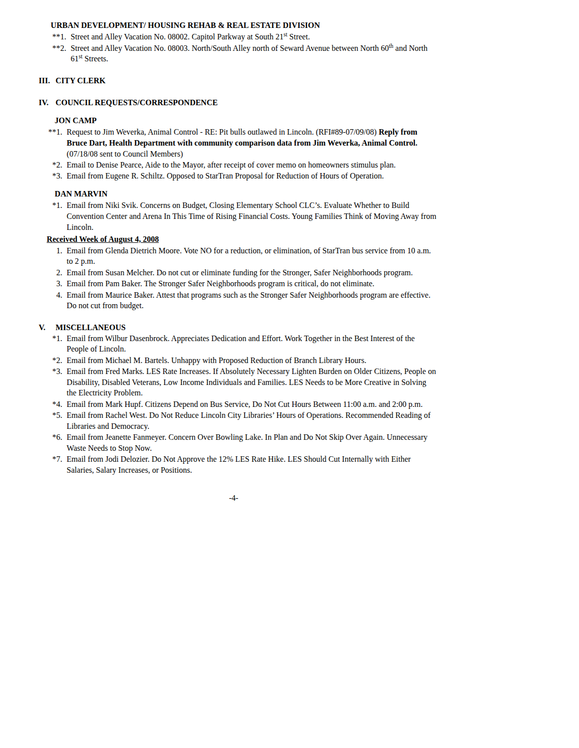URBAN DEVELOPMENT/ HOUSING REHAB & REAL ESTATE DIVISION
**1. Street and Alley Vacation No. 08002. Capitol Parkway at South 21st Street.
**2. Street and Alley Vacation No. 08003. North/South Alley north of Seward Avenue between North 60th and North 61st Streets.
III. CITY CLERK
IV. COUNCIL REQUESTS/CORRESPONDENCE
JON CAMP
**1. Request to Jim Weverka, Animal Control - RE: Pit bulls outlawed in Lincoln. (RFI#89-07/09/08) Reply from Bruce Dart, Health Department with community comparison data from Jim Weverka, Animal Control. (07/18/08 sent to Council Members)
*2. Email to Denise Pearce, Aide to the Mayor, after receipt of cover memo on homeowners stimulus plan.
*3. Email from Eugene R. Schiltz. Opposed to StarTran Proposal for Reduction of Hours of Operation.
DAN MARVIN
*1. Email from Niki Svik. Concerns on Budget, Closing Elementary School CLC’s. Evaluate Whether to Build Convention Center and Arena In This Time of Rising Financial Costs. Young Families Think of Moving Away from Lincoln.
Received Week of August 4, 2008
1. Email from Glenda Dietrich Moore. Vote NO for a reduction, or elimination, of StarTran bus service from 10 a.m. to 2 p.m.
2. Email from Susan Melcher. Do not cut or eliminate funding for the Stronger, Safer Neighborhoods program.
3. Email from Pam Baker. The Stronger Safer Neighborhoods program is critical, do not eliminate.
4. Email from Maurice Baker. Attest that programs such as the Stronger Safer Neighborhoods program are effective. Do not cut from budget.
V. MISCELLANEOUS
*1. Email from Wilbur Dasenbrock. Appreciates Dedication and Effort. Work Together in the Best Interest of the People of Lincoln.
*2. Email from Michael M. Bartels. Unhappy with Proposed Reduction of Branch Library Hours.
*3. Email from Fred Marks. LES Rate Increases. If Absolutely Necessary Lighten Burden on Older Citizens, People on Disability, Disabled Veterans, Low Income Individuals and Families. LES Needs to be More Creative in Solving the Electricity Problem.
*4. Email from Mark Hupf. Citizens Depend on Bus Service, Do Not Cut Hours Between 11:00 a.m. and 2:00 p.m.
*5. Email from Rachel West. Do Not Reduce Lincoln City Libraries’ Hours of Operations. Recommended Reading of Libraries and Democracy.
*6. Email from Jeanette Fanmeyer. Concern Over Bowling Lake. In Plan and Do Not Skip Over Again. Unnecessary Waste Needs to Stop Now.
*7. Email from Jodi Delozier. Do Not Approve the 12% LES Rate Hike. LES Should Cut Internally with Either Salaries, Salary Increases, or Positions.
-4-